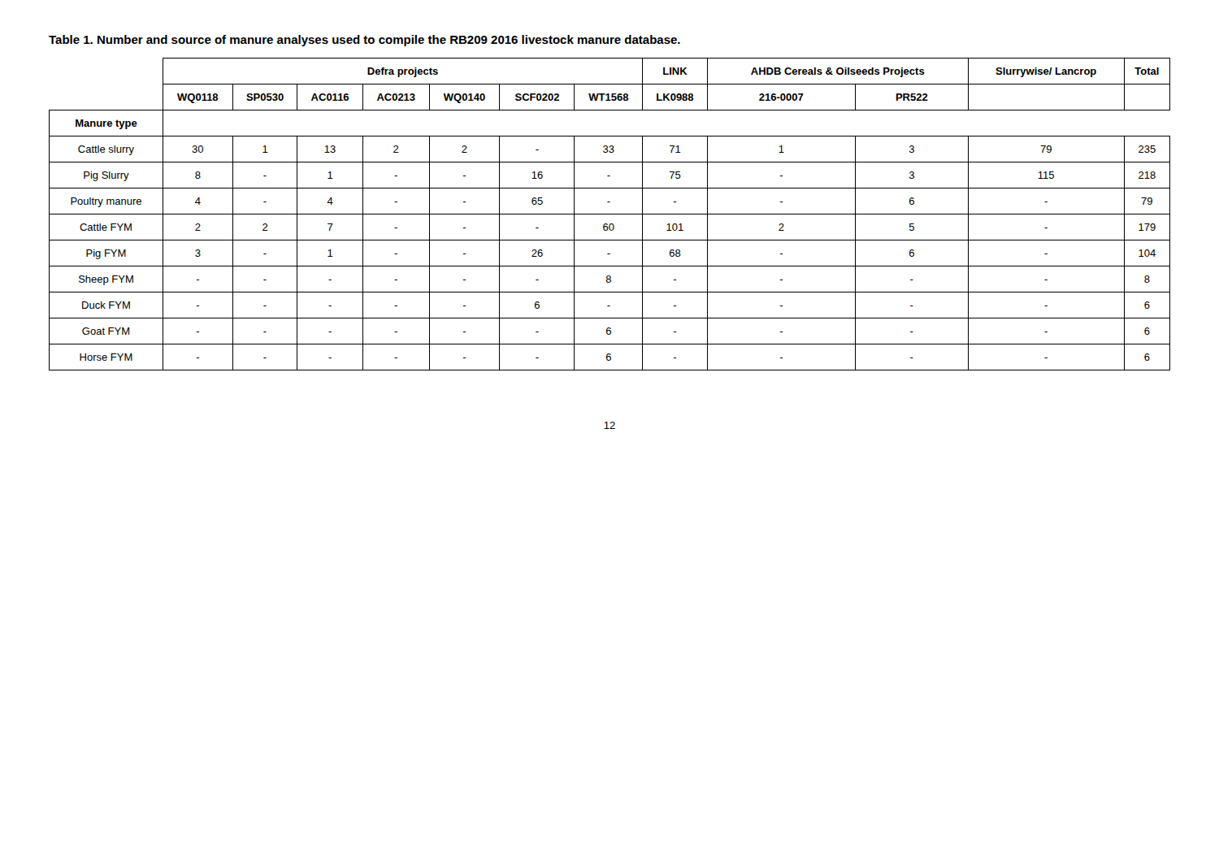Table 1. Number and source of manure analyses used to compile the RB209 2016 livestock manure database.
| | Defra projects | LINK | AHDB Cereals & Oilseeds Projects | Slurrywise/ Lancrop | Total |
| --- | --- | --- | --- | --- | --- |
| WQ0118 | SP0530 | AC0116 | AC0213 | WQ0140 | SCF0202 | WT1568 | LK0988 | 216-0007 | PR522 | | |
| Manure type | |
| Cattle slurry | 30 | 1 | 13 | 2 | 2 | - | 33 | 71 | 1 | 3 | 79 | 235 |
| Pig Slurry | 8 | - | 1 | - | - | 16 | - | 75 | - | 3 | 115 | 218 |
| Poultry manure | 4 | - | 4 | - | - | 65 | - | - | - | 6 | - | 79 |
| Cattle FYM | 2 | 2 | 7 | - | - | - | 60 | 101 | 2 | 5 | - | 179 |
| Pig FYM | 3 | - | 1 | - | - | 26 | - | 68 | - | 6 | - | 104 |
| Sheep FYM | - | - | - | - | - | - | 8 | - | - | - | - | 8 |
| Duck FYM | - | - | - | - | - | 6 | - | - | - | - | - | 6 |
| Goat FYM | - | - | - | - | - | - | 6 | - | - | - | - | 6 |
| Horse FYM | - | - | - | - | - | - | 6 | - | - | - | - | 6 |
12